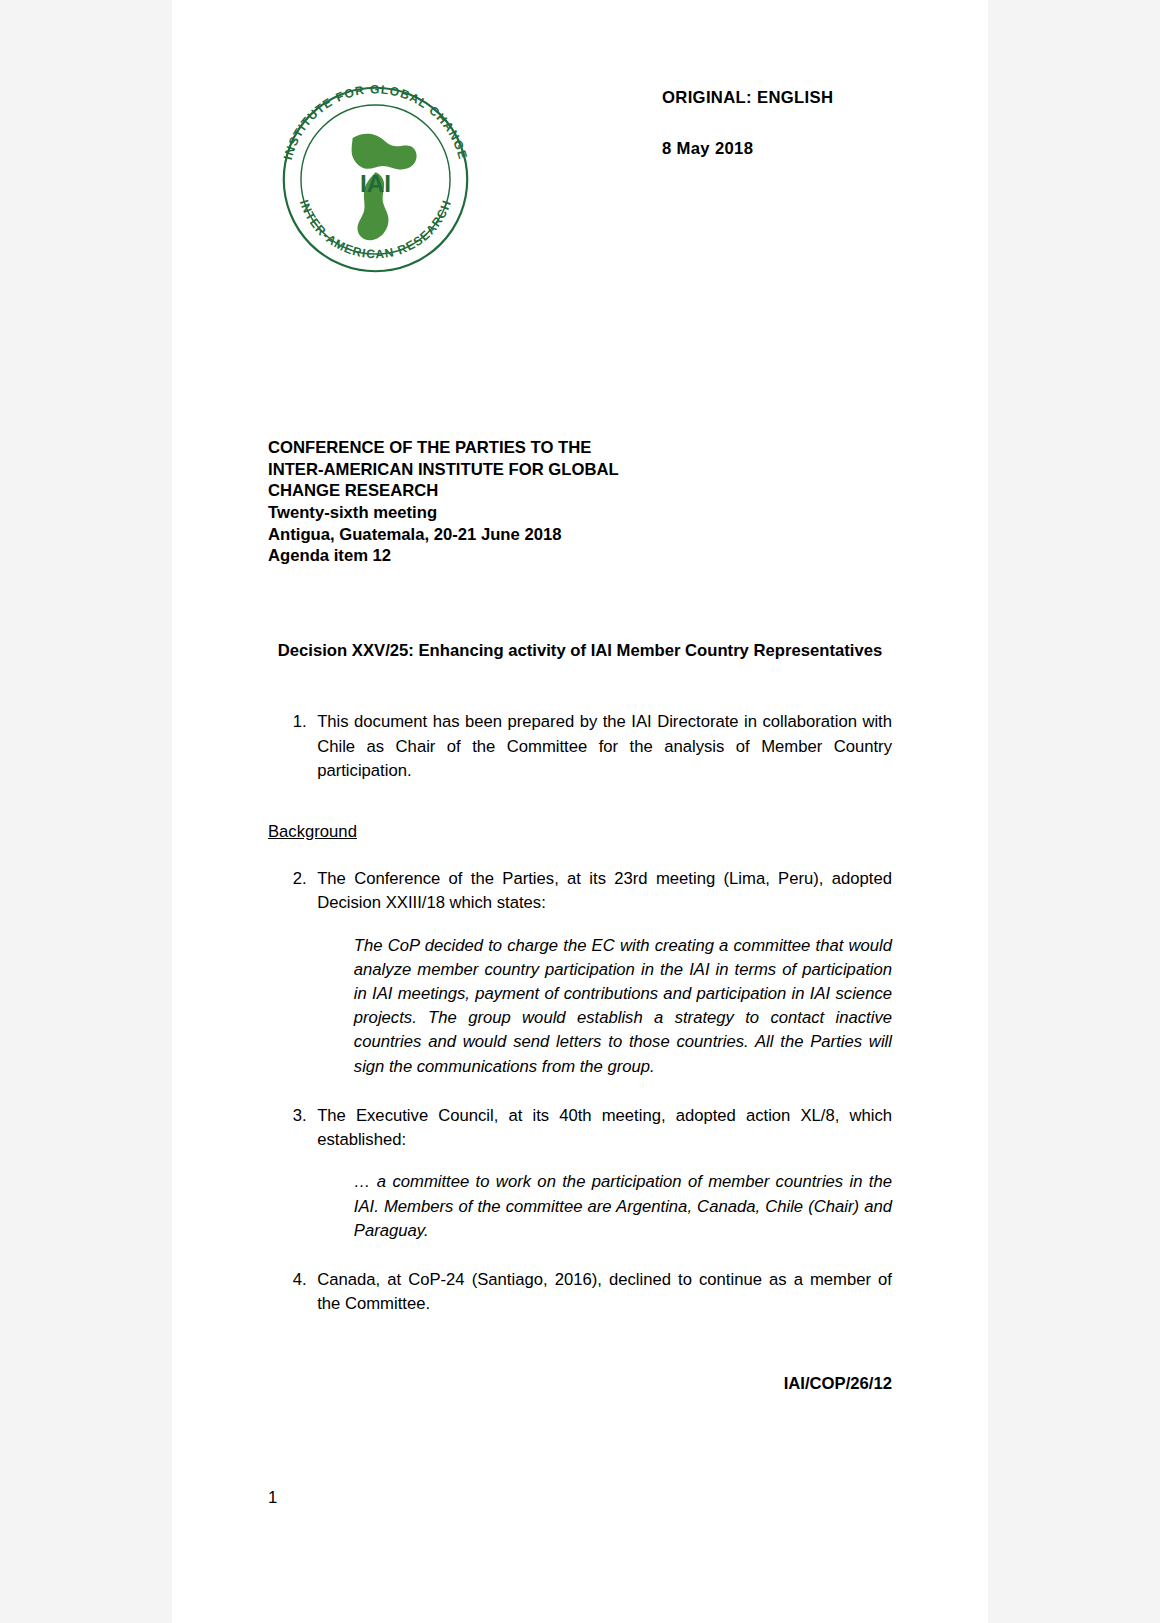IAI — Inter-American Institute for Global Change Research INSTITUTE FOR GLOBAL CHANGE INTER-AMERICAN RESEARCH IAI
ORIGINAL: ENGLISH
8 May 2018
CONFERENCE OF THE PARTIES TO THE
INTER-AMERICAN INSTITUTE FOR GLOBAL
CHANGE RESEARCH
Twenty-sixth meeting
Antigua, Guatemala, 20-21 June 2018
Agenda item 12
Decision XXV/25: Enhancing activity of IAI Member Country Representatives
This document has been prepared by the IAI Directorate in collaboration with Chile as Chair of the Committee for the analysis of Member Country participation.
Background
The Conference of the Parties, at its 23rd meeting (Lima, Peru), adopted Decision XXIII/18 which states:
The CoP decided to charge the EC with creating a committee that would analyze member country participation in the IAI in terms of participation in IAI meetings, payment of contributions and participation in IAI science projects. The group would establish a strategy to contact inactive countries and would send letters to those countries. All the Parties will sign the communications from the group.
The Executive Council, at its 40th meeting, adopted action XL/8, which established:
… a committee to work on the participation of member countries in the IAI. Members of the committee are Argentina, Canada, Chile (Chair) and Paraguay.
Canada, at CoP-24 (Santiago, 2016), declined to continue as a member of the Committee.
IAI/COP/26/12
1